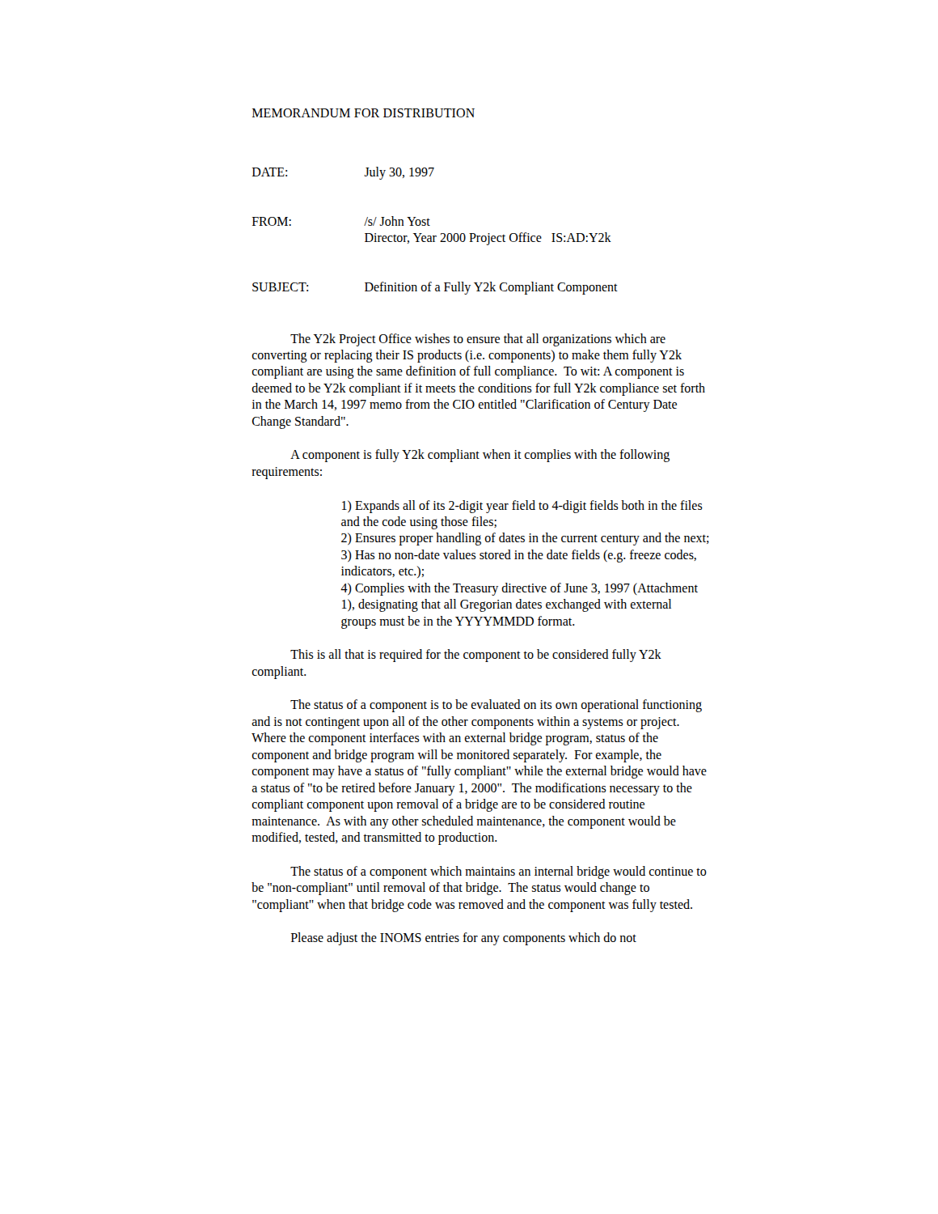MEMORANDUM FOR DISTRIBUTION
| DATE: | July 30, 1997 |
| FROM: | /s/ John Yost Director, Year 2000 Project Office IS:AD:Y2k |
| SUBJECT: | Definition of a Fully Y2k Compliant Component |
The Y2k Project Office wishes to ensure that all organizations which are converting or replacing their IS products (i.e. components) to make them fully Y2k compliant are using the same definition of full compliance. To wit: A component is deemed to be Y2k compliant if it meets the conditions for full Y2k compliance set forth in the March 14, 1997 memo from the CIO entitled "Clarification of Century Date Change Standard".
A component is fully Y2k compliant when it complies with the following requirements:
1) Expands all of its 2-digit year field to 4-digit fields both in the files and the code using those files;
2) Ensures proper handling of dates in the current century and the next;
3) Has no non-date values stored in the date fields (e.g. freeze codes, indicators, etc.);
4) Complies with the Treasury directive of June 3, 1997 (Attachment 1), designating that all Gregorian dates exchanged with external groups must be in the YYYYMMDD format.
This is all that is required for the component to be considered fully Y2k compliant.
The status of a component is to be evaluated on its own operational functioning and is not contingent upon all of the other components within a systems or project. Where the component interfaces with an external bridge program, status of the component and bridge program will be monitored separately. For example, the component may have a status of "fully compliant" while the external bridge would have a status of "to be retired before January 1, 2000". The modifications necessary to the compliant component upon removal of a bridge are to be considered routine maintenance. As with any other scheduled maintenance, the component would be modified, tested, and transmitted to production.
The status of a component which maintains an internal bridge would continue to be "non-compliant" until removal of that bridge. The status would change to "compliant" when that bridge code was removed and the component was fully tested.
Please adjust the INOMS entries for any components which do not